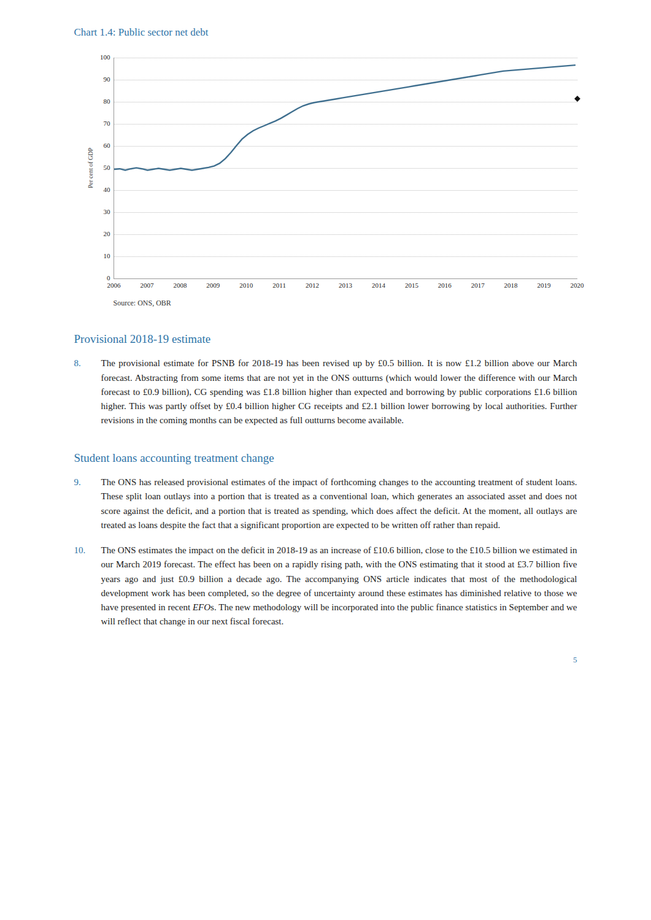Chart 1.4: Public sector net debt
Per cent of GDP
100
90
80
70
60
50
40
30
20
10 0 2006 2007 2008 2009 2010 2011 2012 2013 2014 2015 2016 2017 2018 2019 2020
Source: ONS, OBR
Provisional 2018-19 estimate
The provisional estimate for PSNB for 2018-19 has been revised up by £0.5 billion. It is now £1.2 billion above our March forecast. Abstracting from some items that are not yet in the ONS outturns (which would lower the difference with our March forecast to £0.9 billion), CG spending was £1.8 billion higher than expected and borrowing by public corporations £1.6 billion higher. This was partly offset by £0.4 billion higher CG receipts and £2.1 billion lower borrowing by local authorities. Further revisions in the coming months can be expected as full outturns become available.
Student loans accounting treatment change
The ONS has released provisional estimates of the impact of forthcoming changes to the accounting treatment of student loans. These split loan outlays into a portion that is treated as a conventional loan, which generates an associated asset and does not score against the deficit, and a portion that is treated as spending, which does affect the deficit. At the moment, all outlays are treated as loans despite the fact that a significant proportion are expected to be written off rather than repaid.
The ONS estimates the impact on the deficit in 2018-19 as an increase of £10.6 billion, close to the £10.5 billion we estimated in our March 2019 forecast. The effect has been on a rapidly rising path, with the ONS estimating that it stood at £3.7 billion five years ago and just £0.9 billion a decade ago. The accompanying ONS article indicates that most of the methodological development work has been completed, so the degree of uncertainty around these estimates has diminished relative to those we have presented in recent EFOs. The new methodology will be incorporated into the public finance statistics in September and we will reflect that change in our next fiscal forecast.
5